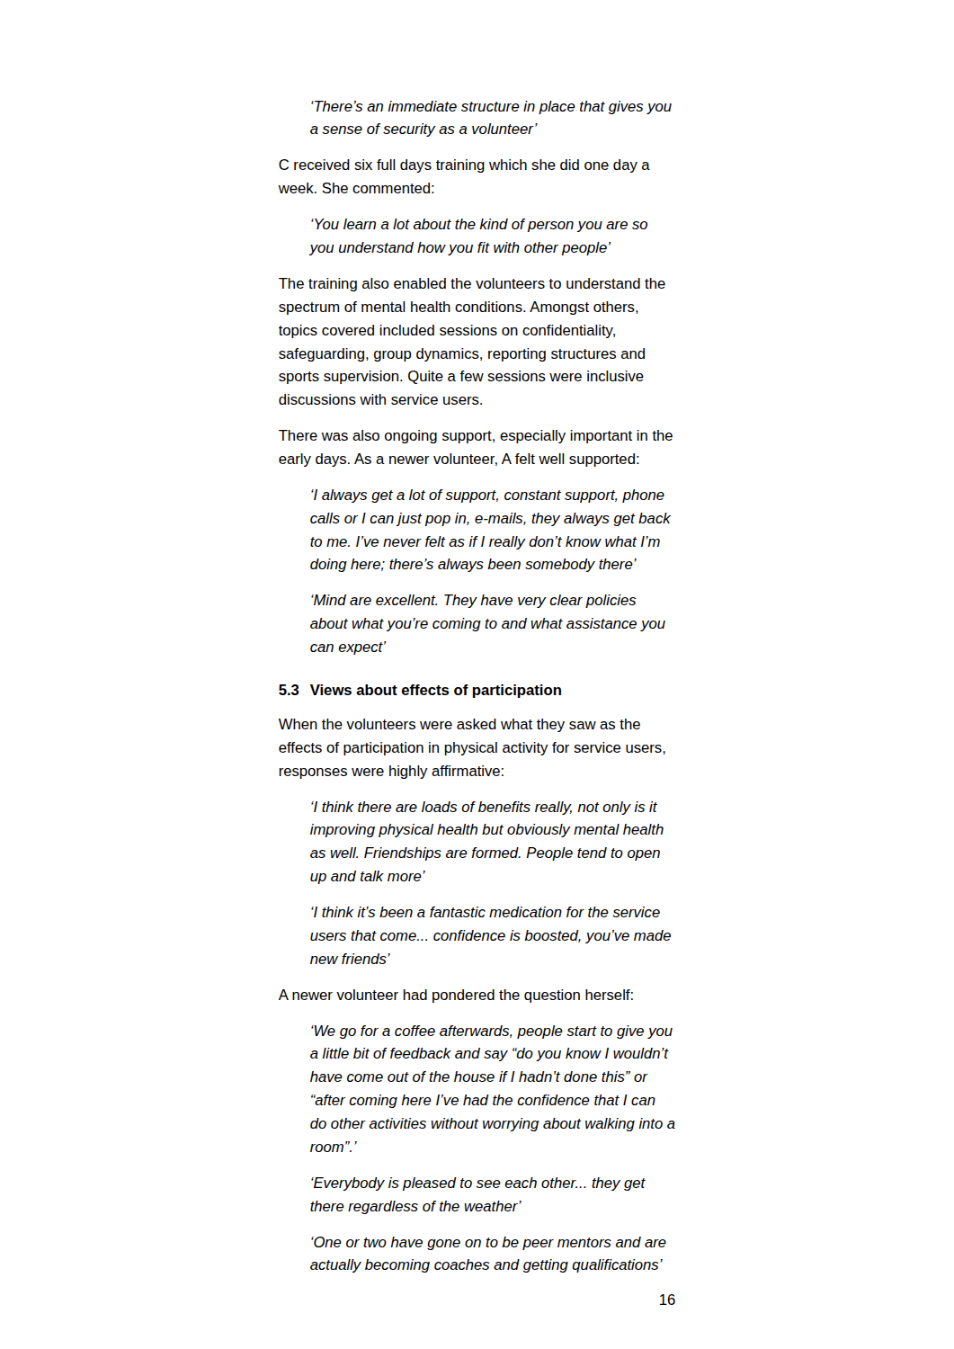‘There’s an immediate structure in place that gives you a sense of security as a volunteer’
C received six full days training which she did one day a week. She commented:
‘You learn a lot about the kind of person you are so you understand how you fit with other people’
The training also enabled the volunteers to understand the spectrum of mental health conditions. Amongst others, topics covered included sessions on confidentiality, safeguarding, group dynamics, reporting structures and sports supervision. Quite a few sessions were inclusive discussions with service users.
There was also ongoing support, especially important in the early days. As a newer volunteer, A felt well supported:
‘I always get a lot of support, constant support, phone calls or I can just pop in, e-mails, they always get back to me. I’ve never felt as if I really don’t know what I’m doing here; there’s always been somebody there’
‘Mind are excellent. They have very clear policies about what you’re coming to and what assistance you can expect’
5.3 Views about effects of participation
When the volunteers were asked what they saw as the effects of participation in physical activity for service users, responses were highly affirmative:
‘I think there are loads of benefits really, not only is it improving physical health but obviously mental health as well. Friendships are formed. People tend to open up and talk more’
‘I think it’s been a fantastic medication for the service users that come... confidence is boosted, you’ve made new friends’
A newer volunteer had pondered the question herself:
‘We go for a coffee afterwards, people start to give you a little bit of feedback and say “do you know I wouldn’t have come out of the house if I hadn’t done this” or “after coming here I’ve had the confidence that I can do other activities without worrying about walking into a room”.’
‘Everybody is pleased to see each other... they get there regardless of the weather’
‘One or two have gone on to be peer mentors and are actually becoming coaches and getting qualifications’
16